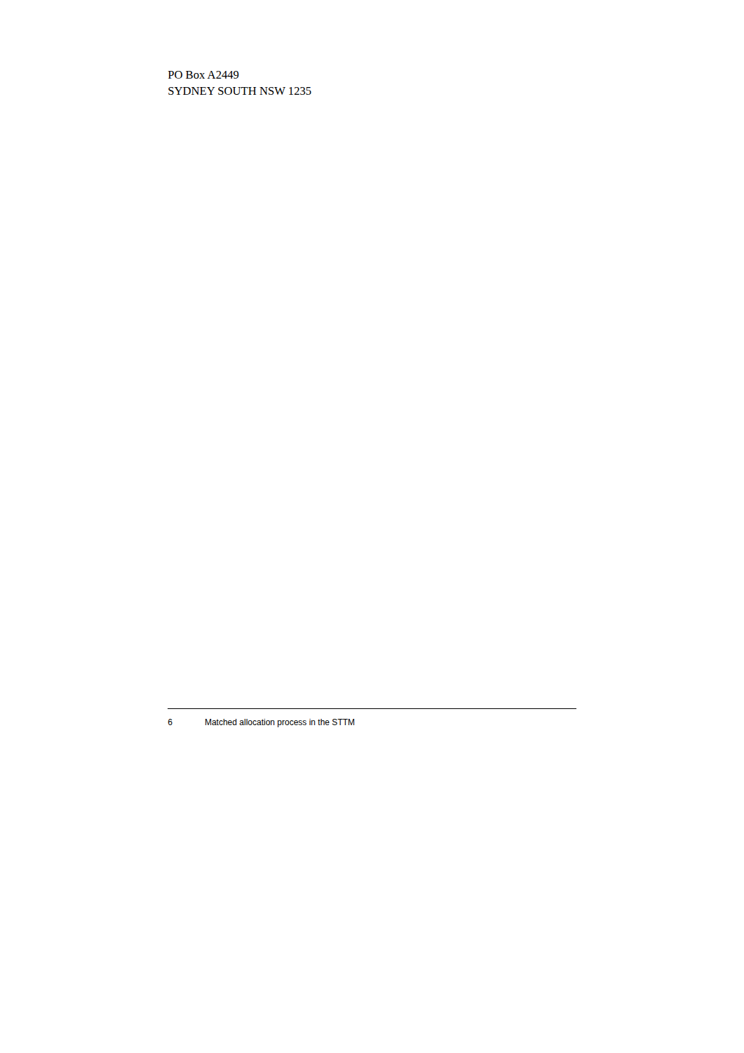PO Box A2449 SYDNEY SOUTH NSW 1235
6 Matched allocation process in the STTM